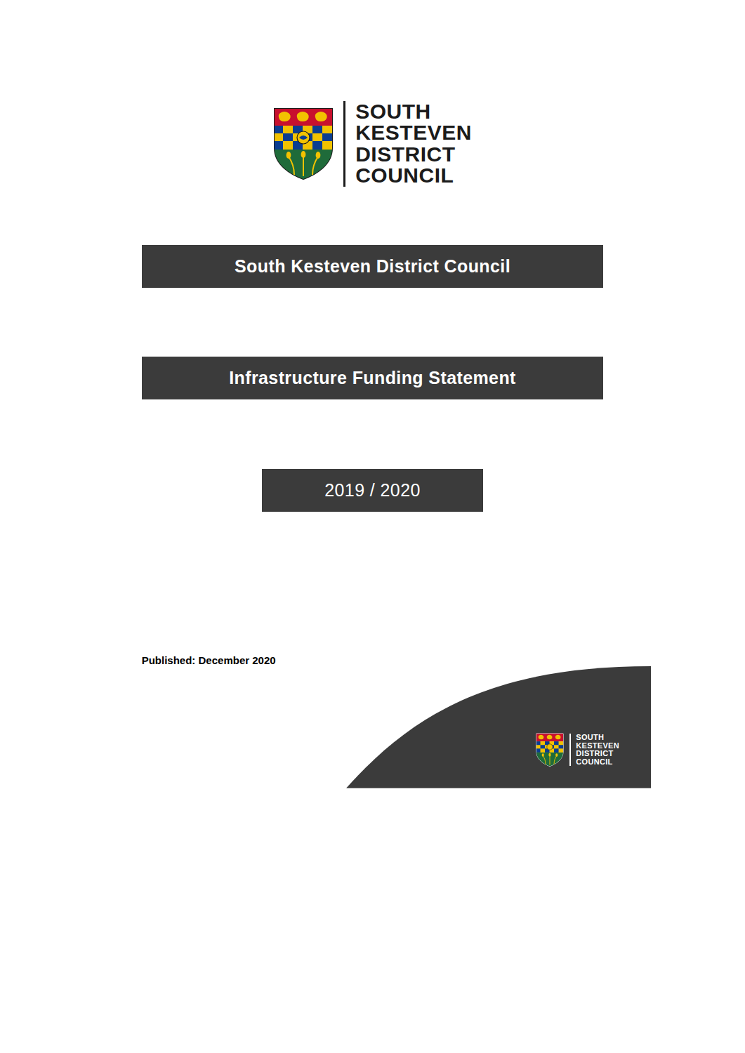South Kesteven District Council crest
South Kesteven District Council
South Kesteven District Council
Infrastructure Funding Statement
2019 / 2020
Published: December 2020
South Kesteven District Council